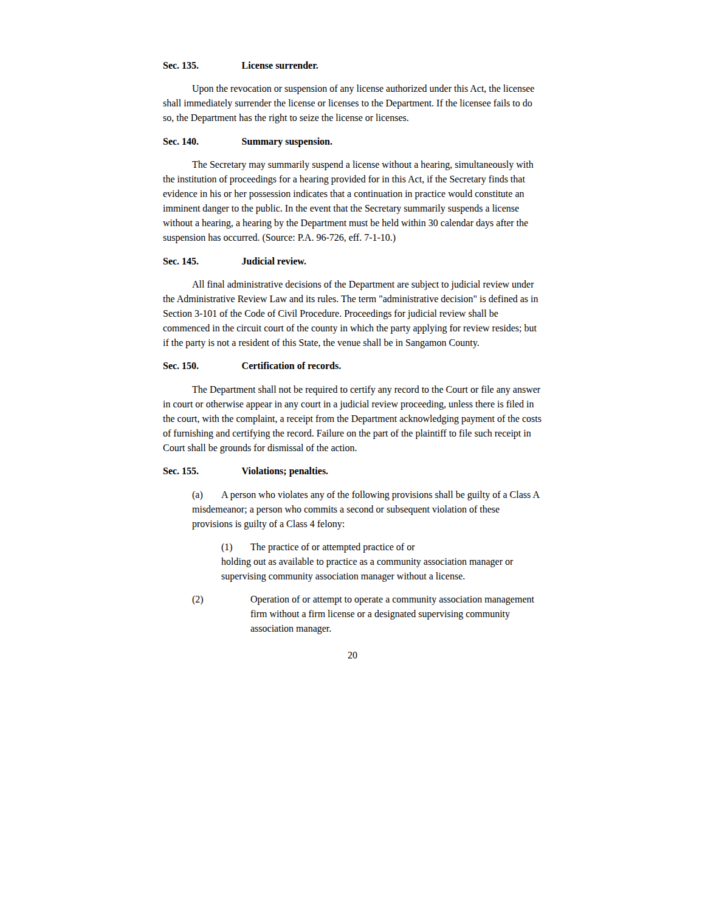Sec. 135. License surrender.
Upon the revocation or suspension of any license authorized under this Act, the licensee shall immediately surrender the license or licenses to the Department. If the licensee fails to do so, the Department has the right to seize the license or licenses.
Sec. 140. Summary suspension.
The Secretary may summarily suspend a license without a hearing, simultaneously with the institution of proceedings for a hearing provided for in this Act, if the Secretary finds that evidence in his or her possession indicates that a continuation in practice would constitute an imminent danger to the public. In the event that the Secretary summarily suspends a license without a hearing, a hearing by the Department must be held within 30 calendar days after the suspension has occurred. (Source: P.A. 96-726, eff. 7-1-10.)
Sec. 145. Judicial review.
All final administrative decisions of the Department are subject to judicial review under the Administrative Review Law and its rules. The term "administrative decision" is defined as in Section 3-101 of the Code of Civil Procedure. Proceedings for judicial review shall be commenced in the circuit court of the county in which the party applying for review resides; but if the party is not a resident of this State, the venue shall be in Sangamon County.
Sec. 150. Certification of records.
The Department shall not be required to certify any record to the Court or file any answer in court or otherwise appear in any court in a judicial review proceeding, unless there is filed in the court, with the complaint, a receipt from the Department acknowledging payment of the costs of furnishing and certifying the record. Failure on the part of the plaintiff to file such receipt in Court shall be grounds for dismissal of the action.
Sec. 155. Violations; penalties.
(a) A person who violates any of the following provisions shall be guilty of a Class A misdemeanor; a person who commits a second or subsequent violation of these provisions is guilty of a Class 4 felony:
(1) The practice of or attempted practice of or
holding out as available to practice as a community association manager or supervising community association manager without a license.
(2) Operation of or attempt to operate a community association management firm without a firm license or a designated supervising community association manager.
20